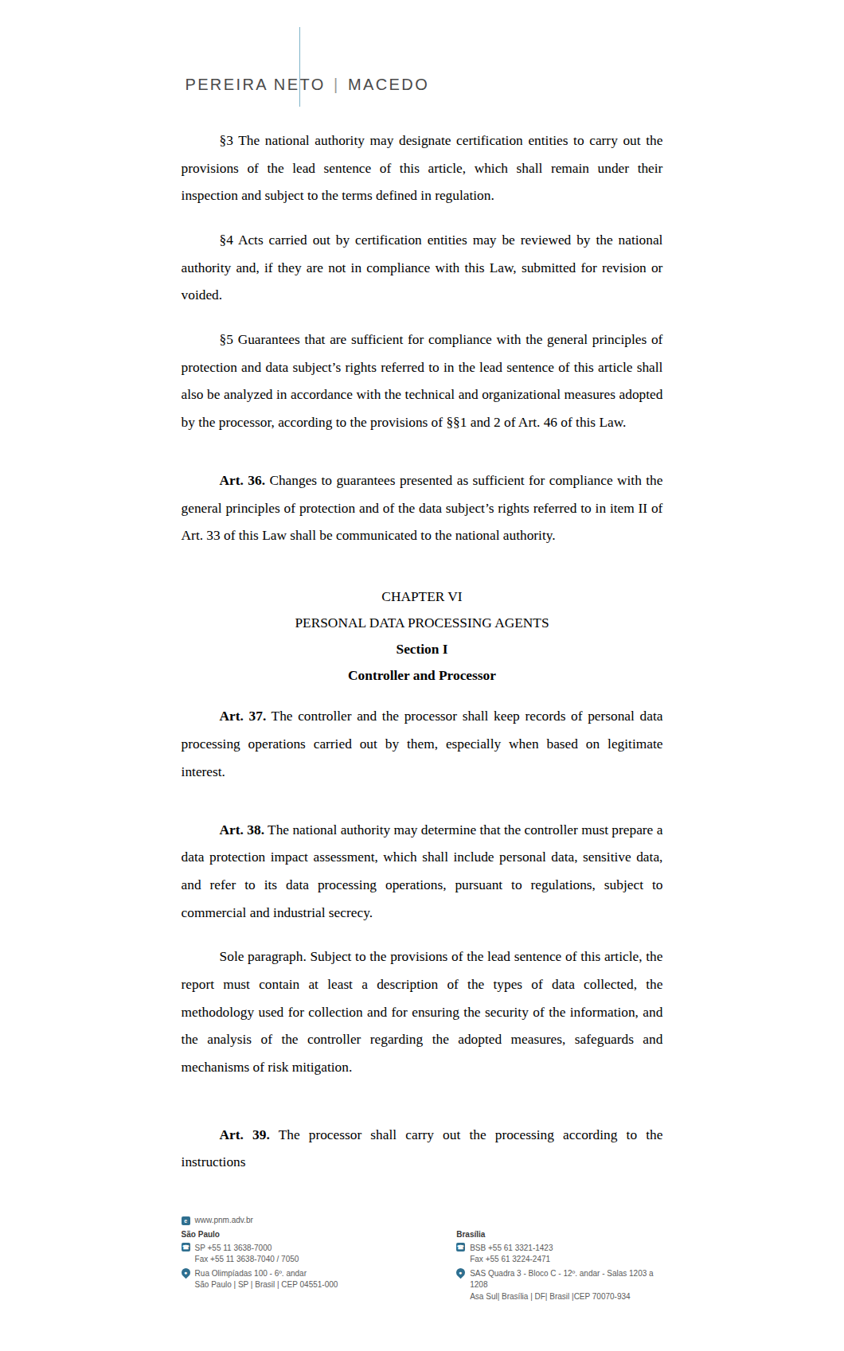PEREIRA NETO | MACEDO
§3 The national authority may designate certification entities to carry out the provisions of the lead sentence of this article, which shall remain under their inspection and subject to the terms defined in regulation.
§4 Acts carried out by certification entities may be reviewed by the national authority and, if they are not in compliance with this Law, submitted for revision or voided.
§5 Guarantees that are sufficient for compliance with the general principles of protection and data subject’s rights referred to in the lead sentence of this article shall also be analyzed in accordance with the technical and organizational measures adopted by the processor, according to the provisions of §§1 and 2 of Art. 46 of this Law.
Art. 36. Changes to guarantees presented as sufficient for compliance with the general principles of protection and of the data subject’s rights referred to in item II of Art. 33 of this Law shall be communicated to the national authority.
CHAPTER VI PERSONAL DATA PROCESSING AGENTS Section I Controller and Processor
Art. 37. The controller and the processor shall keep records of personal data processing operations carried out by them, especially when based on legitimate interest.
Art. 38. The national authority may determine that the controller must prepare a data protection impact assessment, which shall include personal data, sensitive data, and refer to its data processing operations, pursuant to regulations, subject to commercial and industrial secrecy.
Sole paragraph. Subject to the provisions of the lead sentence of this article, the report must contain at least a description of the types of data collected, the methodology used for collection and for ensuring the security of the information, and the analysis of the controller regarding the adopted measures, safeguards and mechanisms of risk mitigation.
Art. 39. The processor shall carry out the processing according to the instructions
e www.pnm.adv.br
São Paulo
☎ SP +55 11 3638-7000
Fax +55 11 3638-7040 / 7050
● Rua Olimpíadas 100 - 6º. andar
São Paulo | SP | Brasil | CEP 04551-000
Brasília
☎ BSB +55 61 3321-1423
Fax +55 61 3224-2471
● SAS Quadra 3 - Bloco C - 12º. andar - Salas 1203 a 1208
Asa Sul| Brasília | DF| Brasil |CEP 70070-934